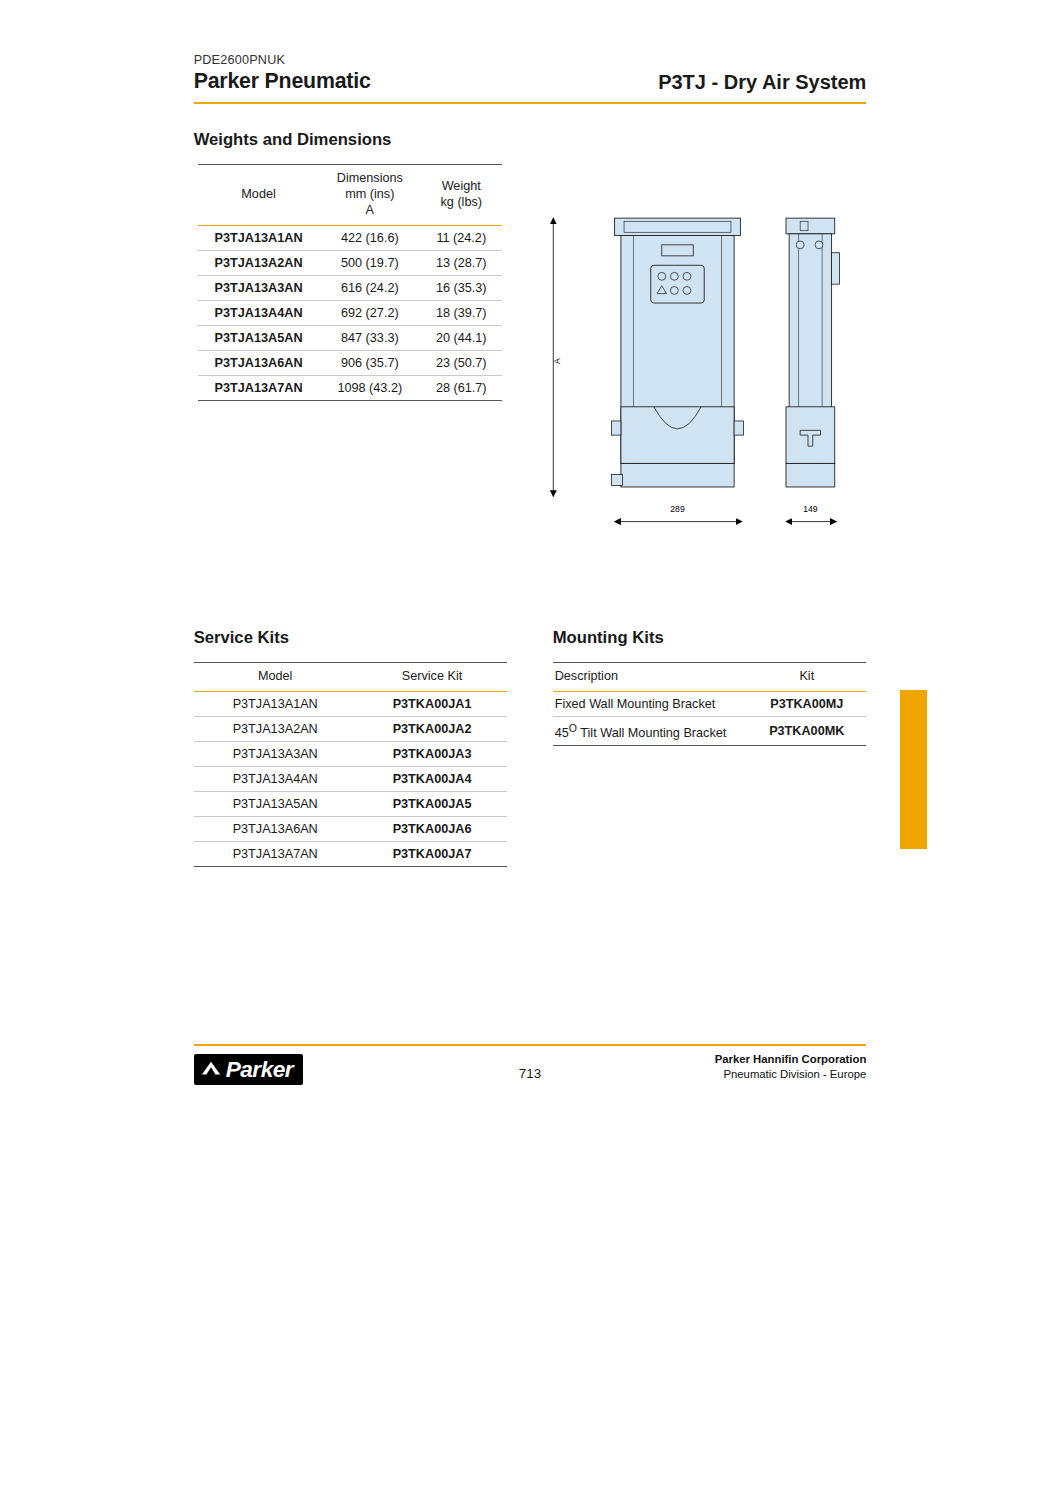PDE2600PNUK
Parker Pneumatic
P3TJ - Dry Air System
Weights and Dimensions
| Model | Dimensions mm (ins) A | Weight kg (lbs) |
| --- | --- | --- |
| P3TJA13A1AN | 422 (16.6) | 11 (24.2) |
| P3TJA13A2AN | 500 (19.7) | 13 (28.7) |
| P3TJA13A3AN | 616 (24.2) | 16 (35.3) |
| P3TJA13A4AN | 692 (27.2) | 18 (39.7) |
| P3TJA13A5AN | 847 (33.3) | 20 (44.1) |
| P3TJA13A6AN | 906 (35.7) | 23 (50.7) |
| P3TJA13A7AN | 1098 (43.2) | 28 (61.7) |
A 289 149
Service Kits
| Model | Service Kit |
| --- | --- |
| P3TJA13A1AN | P3TKA00JA1 |
| P3TJA13A2AN | P3TKA00JA2 |
| P3TJA13A3AN | P3TKA00JA3 |
| P3TJA13A4AN | P3TKA00JA4 |
| P3TJA13A5AN | P3TKA00JA5 |
| P3TJA13A6AN | P3TKA00JA6 |
| P3TJA13A7AN | P3TKA00JA7 |
Mounting Kits
| Description | Kit |
| --- | --- |
| Fixed Wall Mounting Bracket | P3TKA00MJ |
| 45 O Tilt Wall Mounting Bracket | P3TKA00MK |
Parker
713
Parker Hannifin Corporation
Pneumatic Division - Europe